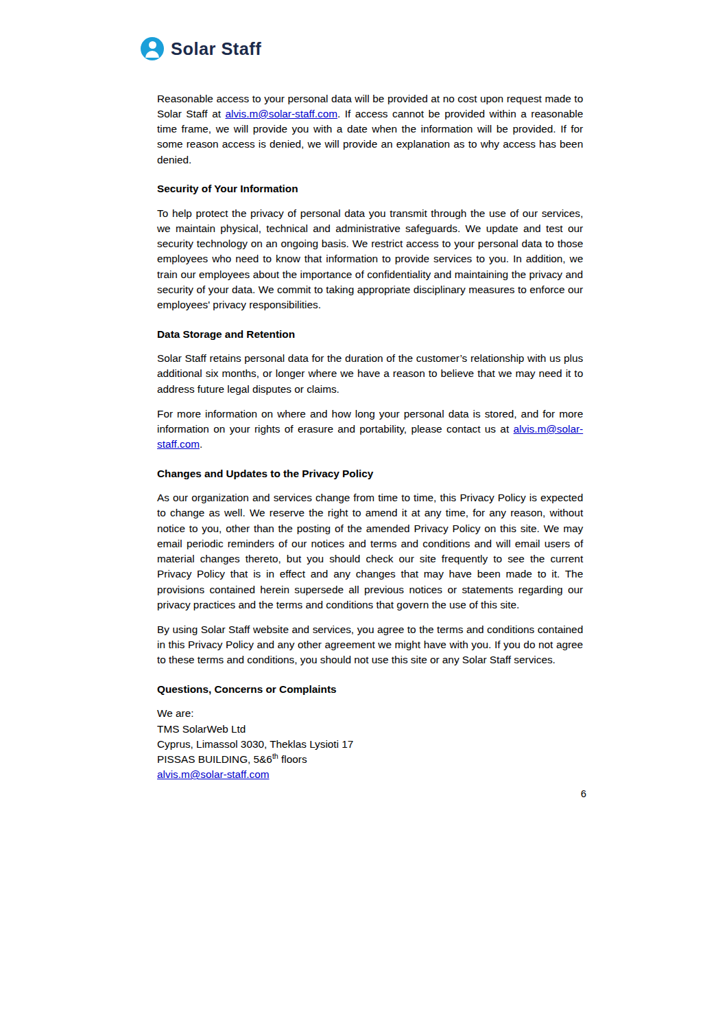Solar Staff
Reasonable access to your personal data will be provided at no cost upon request made to Solar Staff at alvis.m@solar-staff.com. If access cannot be provided within a reasonable time frame, we will provide you with a date when the information will be provided. If for some reason access is denied, we will provide an explanation as to why access has been denied.
Security of Your Information
To help protect the privacy of personal data you transmit through the use of our services, we maintain physical, technical and administrative safeguards. We update and test our security technology on an ongoing basis. We restrict access to your personal data to those employees who need to know that information to provide services to you. In addition, we train our employees about the importance of confidentiality and maintaining the privacy and security of your data. We commit to taking appropriate disciplinary measures to enforce our employees' privacy responsibilities.
Data Storage and Retention
Solar Staff retains personal data for the duration of the customer’s relationship with us plus additional six months, or longer where we have a reason to believe that we may need it to address future legal disputes or claims.
For more information on where and how long your personal data is stored, and for more information on your rights of erasure and portability, please contact us at alvis.m@solar-staff.com.
Changes and Updates to the Privacy Policy
As our organization and services change from time to time, this Privacy Policy is expected to change as well. We reserve the right to amend it at any time, for any reason, without notice to you, other than the posting of the amended Privacy Policy on this site. We may email periodic reminders of our notices and terms and conditions and will email users of material changes thereto, but you should check our site frequently to see the current Privacy Policy that is in effect and any changes that may have been made to it. The provisions contained herein supersede all previous notices or statements regarding our privacy practices and the terms and conditions that govern the use of this site.
By using Solar Staff website and services, you agree to the terms and conditions contained in this Privacy Policy and any other agreement we might have with you. If you do not agree to these terms and conditions, you should not use this site or any Solar Staff services.
Questions, Concerns or Complaints
We are: TMS SolarWeb Ltd Cyprus, Limassol 3030, Theklas Lysioti 17 PISSAS BUILDING, 5&6th floors alvis.m@solar-staff.com
6